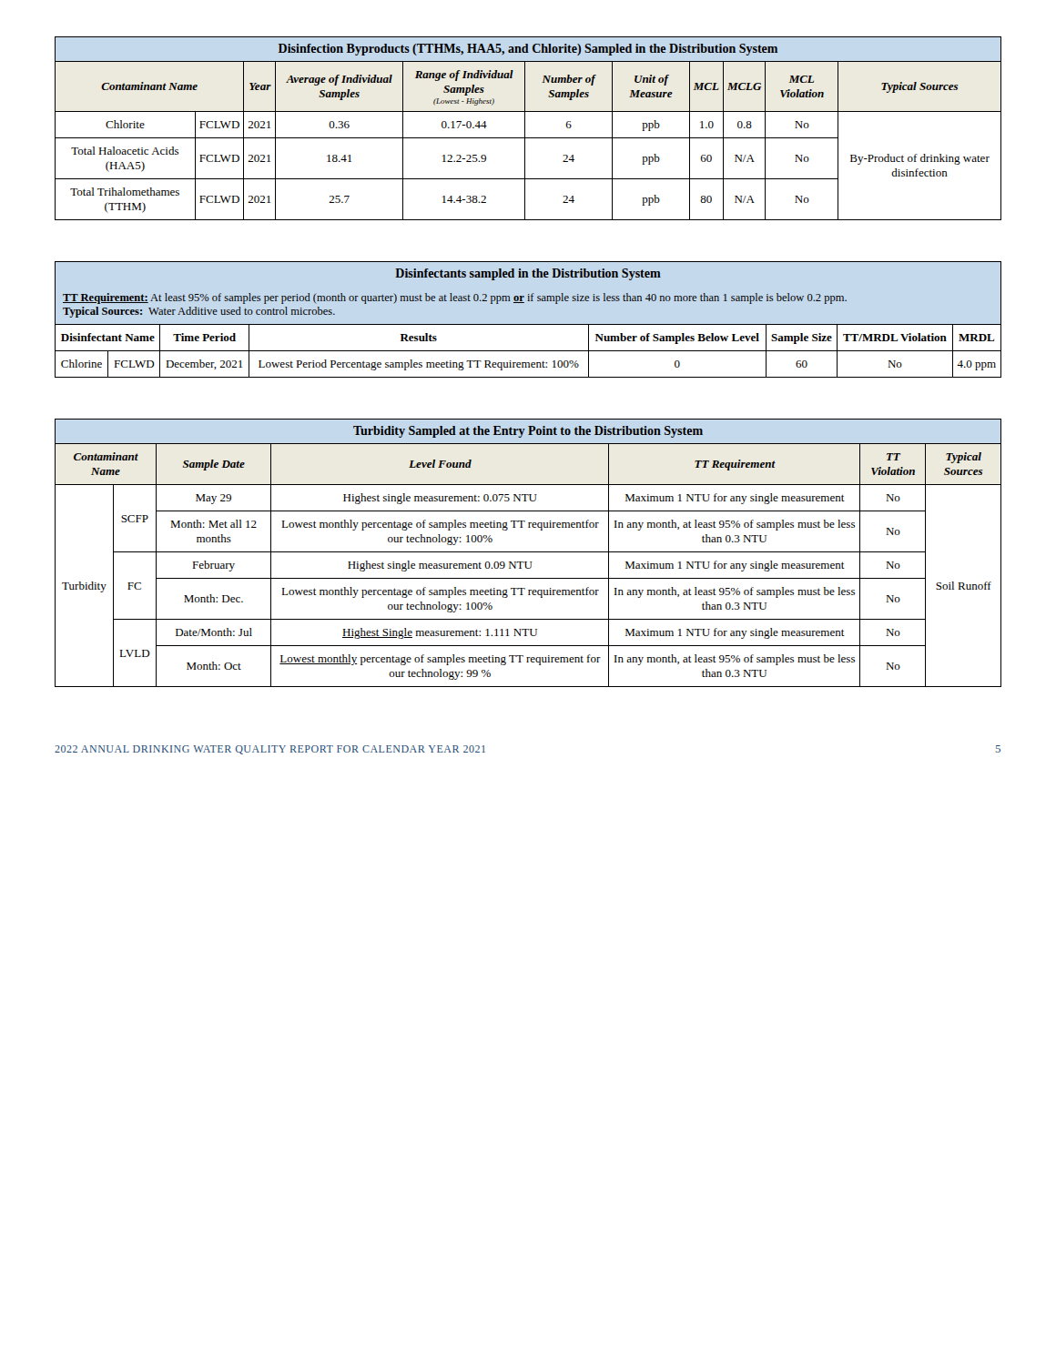Disinfection Byproducts (TTHMs, HAA5, and Chlorite) Sampled in the Distribution System
| Contaminant Name | Year | Average of Individual Samples | Range of Individual Samples (Lowest - Highest) | Number of Samples | Unit of Measure | MCL | MCLG | MCL Violation | Typical Sources |
| --- | --- | --- | --- | --- | --- | --- | --- | --- | --- |
| Chlorite | FCLWD | 2021 | 0.36 | 0.17-0.44 | 6 | ppb | 1.0 | 0.8 | No | By-Product of drinking water disinfection |
| Total Haloacetic Acids (HAA5) | FCLWD | 2021 | 18.41 | 12.2-25.9 | 24 | ppb | 60 | N/A | No |
| Total Trihalomethames (TTHM) | FCLWD | 2021 | 25.7 | 14.4-38.2 | 24 | ppb | 80 | N/A | No |
Disinfectants sampled in the Distribution System
| TT Requirement: At least 95% of samples per period (month or quarter) must be at least 0.2 ppm or if sample size is less than 40 no more than 1 sample is below 0.2 ppm. Typical Sources: Water Additive used to control microbes. |
| Disinfectant Name | Time Period | Results | Number of Samples Below Level | Sample Size | TT/MRDL Violation | MRDL |
| Chlorine | FCLWD | December, 2021 | Lowest Period Percentage samples meeting TT Requirement: 100% | 0 | 60 | No | 4.0 ppm |
Turbidity Sampled at the Entry Point to the Distribution System
| Contaminant Name | Sample Date | Level Found | TT Requirement | TT Violation | Typical Sources |
| --- | --- | --- | --- | --- | --- |
| Turbidity | SCFP | May 29 | Highest single measurement: 0.075 NTU | Maximum 1 NTU for any single measurement | No | Soil Runoff |
| Month: Met all 12 months | Lowest monthly percentage of samples meeting TT requirementfor our technology: 100% | In any month, at least 95% of samples must be less than 0.3 NTU | No |
| FC | February | Highest single measurement 0.09 NTU | Maximum 1 NTU for any single measurement | No |
| Month: Dec. | Lowest monthly percentage of samples meeting TT requirementfor our technology: 100% | In any month, at least 95% of samples must be less than 0.3 NTU | No |
| LVLD | Date/Month: Jul | Highest Single measurement: 1.111 NTU | Maximum 1 NTU for any single measurement | No |
| Month: Oct | Lowest monthly percentage of samples meeting TT requirement for our technology: 99 % | In any month, at least 95% of samples must be less than 0.3 NTU | No |
2022 ANNUAL DRINKING WATER QUALITY REPORT FOR CALENDAR YEAR 2021 5